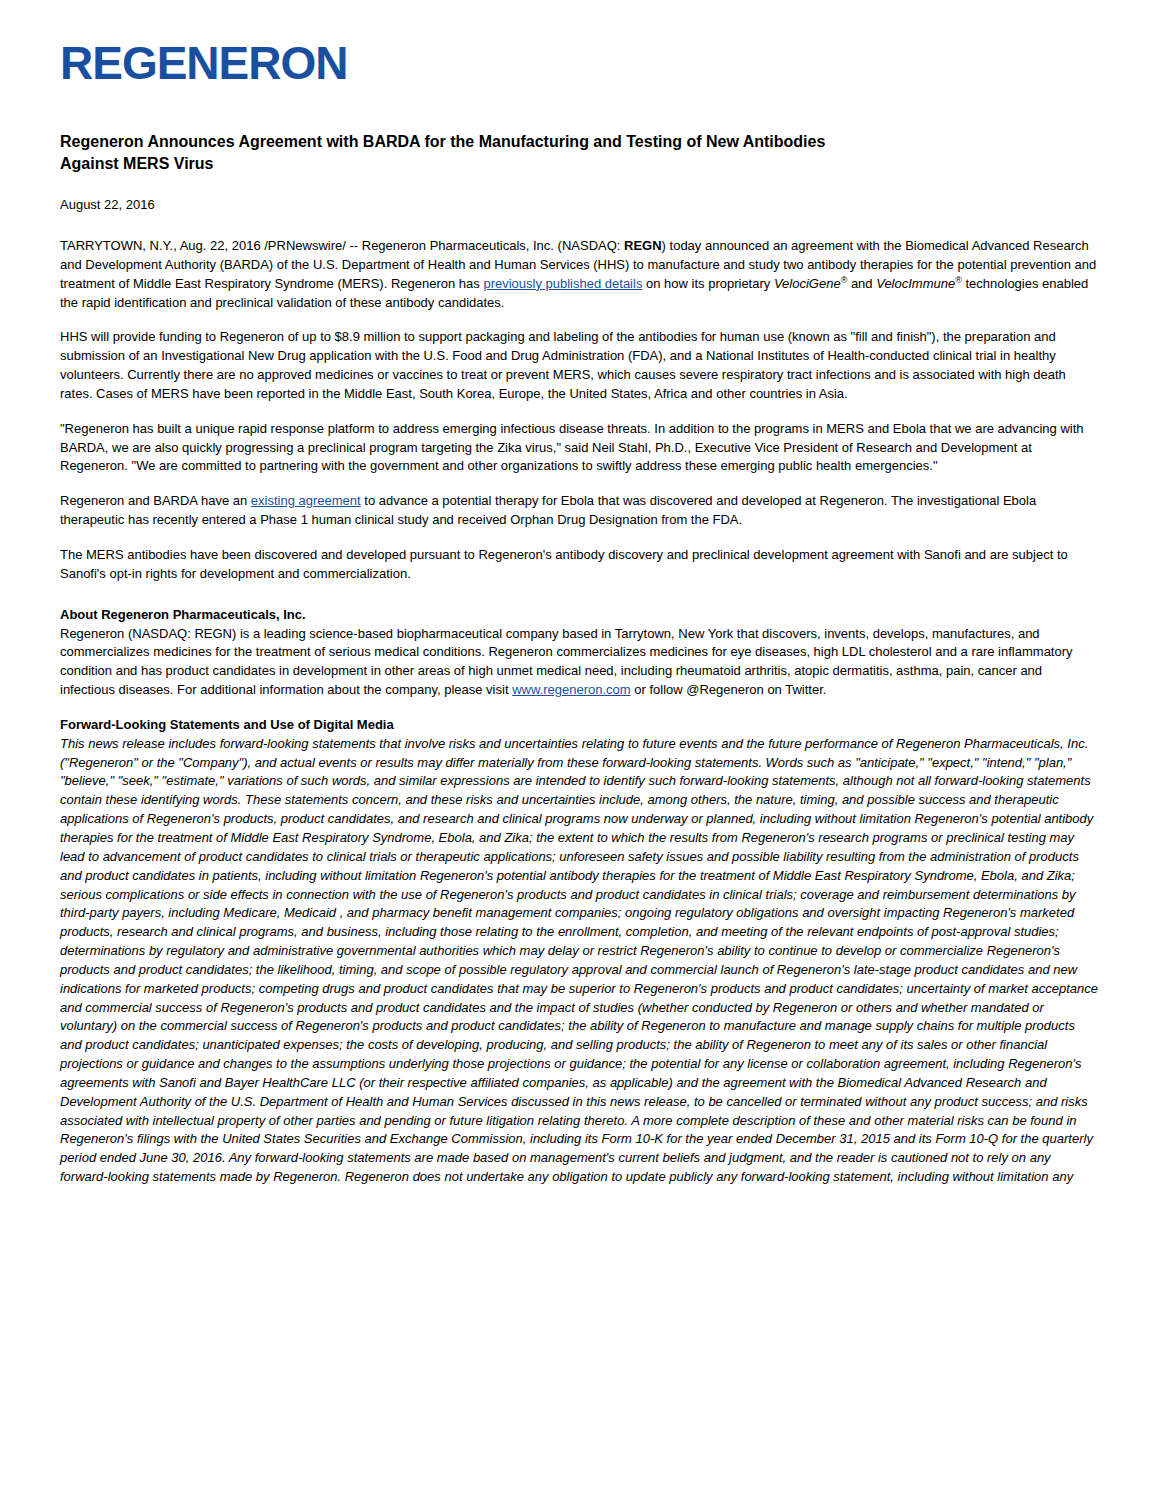REGENERON
Regeneron Announces Agreement with BARDA for the Manufacturing and Testing of New Antibodies
Against MERS Virus
August 22, 2016
TARRYTOWN, N.Y., Aug. 22, 2016 /PRNewswire/ -- Regeneron Pharmaceuticals, Inc. (NASDAQ: REGN) today announced an agreement with the Biomedical Advanced Research and Development Authority (BARDA) of the U.S. Department of Health and Human Services (HHS) to manufacture and study two antibody therapies for the potential prevention and treatment of Middle East Respiratory Syndrome (MERS). Regeneron has previously published details on how its proprietary VelociGene® and VelocImmune® technologies enabled the rapid identification and preclinical validation of these antibody candidates.
HHS will provide funding to Regeneron of up to $8.9 million to support packaging and labeling of the antibodies for human use (known as "fill and finish"), the preparation and submission of an Investigational New Drug application with the U.S. Food and Drug Administration (FDA), and a National Institutes of Health-conducted clinical trial in healthy volunteers. Currently there are no approved medicines or vaccines to treat or prevent MERS, which causes severe respiratory tract infections and is associated with high death rates. Cases of MERS have been reported in the Middle East, South Korea, Europe, the United States, Africa and other countries in Asia.
"Regeneron has built a unique rapid response platform to address emerging infectious disease threats. In addition to the programs in MERS and Ebola that we are advancing with BARDA, we are also quickly progressing a preclinical program targeting the Zika virus," said Neil Stahl, Ph.D., Executive Vice President of Research and Development at Regeneron. "We are committed to partnering with the government and other organizations to swiftly address these emerging public health emergencies."
Regeneron and BARDA have an existing agreement to advance a potential therapy for Ebola that was discovered and developed at Regeneron. The investigational Ebola therapeutic has recently entered a Phase 1 human clinical study and received Orphan Drug Designation from the FDA.
The MERS antibodies have been discovered and developed pursuant to Regeneron's antibody discovery and preclinical development agreement with Sanofi and are subject to Sanofi's opt-in rights for development and commercialization.
About Regeneron Pharmaceuticals, Inc.
Regeneron (NASDAQ: REGN) is a leading science-based biopharmaceutical company based in Tarrytown, New York that discovers, invents, develops, manufactures, and commercializes medicines for the treatment of serious medical conditions. Regeneron commercializes medicines for eye diseases, high LDL cholesterol and a rare inflammatory condition and has product candidates in development in other areas of high unmet medical need, including rheumatoid arthritis, atopic dermatitis, asthma, pain, cancer and infectious diseases. For additional information about the company, please visit www.regeneron.com or follow @Regeneron on Twitter.
Forward-Looking Statements and Use of Digital Media
This news release includes forward-looking statements that involve risks and uncertainties relating to future events and the future performance of Regeneron Pharmaceuticals, Inc. ("Regeneron" or the "Company"), and actual events or results may differ materially from these forward-looking statements. Words such as "anticipate," "expect," "intend," "plan," "believe," "seek," "estimate," variations of such words, and similar expressions are intended to identify such forward-looking statements, although not all forward-looking statements contain these identifying words. These statements concern, and these risks and uncertainties include, among others, the nature, timing, and possible success and therapeutic applications of Regeneron's products, product candidates, and research and clinical programs now underway or planned, including without limitation Regeneron's potential antibody therapies for the treatment of Middle East Respiratory Syndrome, Ebola, and Zika; the extent to which the results from Regeneron's research programs or preclinical testing may lead to advancement of product candidates to clinical trials or therapeutic applications; unforeseen safety issues and possible liability resulting from the administration of products and product candidates in patients, including without limitation Regeneron's potential antibody therapies for the treatment of Middle East Respiratory Syndrome, Ebola, and Zika; serious complications or side effects in connection with the use of Regeneron's products and product candidates in clinical trials; coverage and reimbursement determinations by third-party payers, including Medicare, Medicaid , and pharmacy benefit management companies; ongoing regulatory obligations and oversight impacting Regeneron's marketed products, research and clinical programs, and business, including those relating to the enrollment, completion, and meeting of the relevant endpoints of post-approval studies; determinations by regulatory and administrative governmental authorities which may delay or restrict Regeneron's ability to continue to develop or commercialize Regeneron's products and product candidates; the likelihood, timing, and scope of possible regulatory approval and commercial launch of Regeneron's late-stage product candidates and new indications for marketed products; competing drugs and product candidates that may be superior to Regeneron's products and product candidates; uncertainty of market acceptance and commercial success of Regeneron's products and product candidates and the impact of studies (whether conducted by Regeneron or others and whether mandated or voluntary) on the commercial success of Regeneron's products and product candidates; the ability of Regeneron to manufacture and manage supply chains for multiple products and product candidates; unanticipated expenses; the costs of developing, producing, and selling products; the ability of Regeneron to meet any of its sales or other financial projections or guidance and changes to the assumptions underlying those projections or guidance; the potential for any license or collaboration agreement, including Regeneron's agreements with Sanofi and Bayer HealthCare LLC (or their respective affiliated companies, as applicable) and the agreement with the Biomedical Advanced Research and Development Authority of the U.S. Department of Health and Human Services discussed in this news release, to be cancelled or terminated without any product success; and risks associated with intellectual property of other parties and pending or future litigation relating thereto. A more complete description of these and other material risks can be found in Regeneron's filings with the United States Securities and Exchange Commission, including its Form 10-K for the year ended December 31, 2015 and its Form 10-Q for the quarterly period ended June 30, 2016. Any forward-looking statements are made based on management's current beliefs and judgment, and the reader is cautioned not to rely on any forward-looking statements made by Regeneron. Regeneron does not undertake any obligation to update publicly any forward-looking statement, including without limitation any